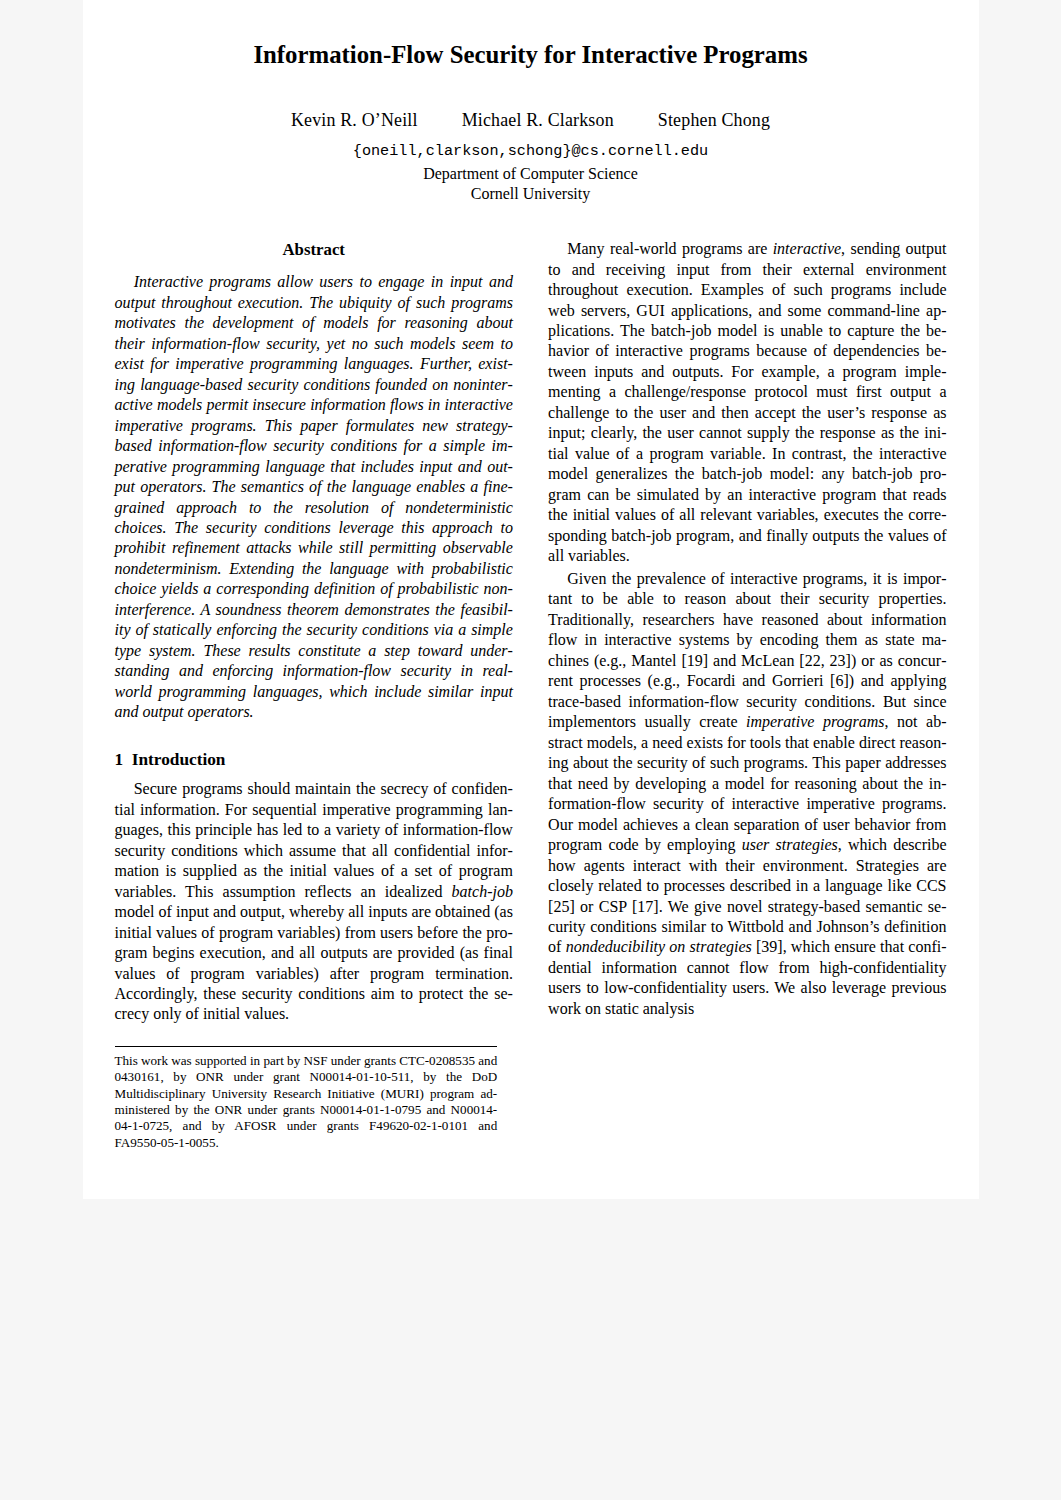Information-Flow Security for Interactive Programs
Kevin R. O’Neill Michael R. Clarkson Stephen Chong
{oneill,clarkson,schong}@cs.cornell.edu
Department of Computer Science
Cornell University
Abstract
Interactive programs allow users to engage in input and output throughout execution. The ubiquity of such programs motivates the development of models for reasoning about their information-flow security, yet no such models seem to exist for imperative programming languages. Further, existing language-based security conditions founded on noninteractive models permit insecure information flows in interactive imperative programs. This paper formulates new strategy-based information-flow security conditions for a simple imperative programming language that includes input and output operators. The semantics of the language enables a fine-grained approach to the resolution of nondeterministic choices. The security conditions leverage this approach to prohibit refinement attacks while still permitting observable nondeterminism. Extending the language with probabilistic choice yields a corresponding definition of probabilistic noninterference. A soundness theorem demonstrates the feasibility of statically enforcing the security conditions via a simple type system. These results constitute a step toward understanding and enforcing information-flow security in real-world programming languages, which include similar input and output operators.
1 Introduction
Secure programs should maintain the secrecy of confidential information. For sequential imperative programming languages, this principle has led to a variety of information-flow security conditions which assume that all confidential information is supplied as the initial values of a set of program variables. This assumption reflects an idealized batch-job model of input and output, whereby all inputs are obtained (as initial values of program variables) from users before the program begins execution, and all outputs are provided (as final values of program variables) after program termination. Accordingly, these security conditions aim to protect the secrecy only of initial values.
Many real-world programs are interactive, sending output to and receiving input from their external environment throughout execution. Examples of such programs include web servers, GUI applications, and some command-line applications. The batch-job model is unable to capture the behavior of interactive programs because of dependencies between inputs and outputs. For example, a program implementing a challenge/response protocol must first output a challenge to the user and then accept the user’s response as input; clearly, the user cannot supply the response as the initial value of a program variable. In contrast, the interactive model generalizes the batch-job model: any batch-job program can be simulated by an interactive program that reads the initial values of all relevant variables, executes the corresponding batch-job program, and finally outputs the values of all variables.
Given the prevalence of interactive programs, it is important to be able to reason about their security properties. Traditionally, researchers have reasoned about information flow in interactive systems by encoding them as state machines (e.g., Mantel [19] and McLean [22, 23]) or as concurrent processes (e.g., Focardi and Gorrieri [6]) and applying trace-based information-flow security conditions. But since implementors usually create imperative programs, not abstract models, a need exists for tools that enable direct reasoning about the security of such programs. This paper addresses that need by developing a model for reasoning about the information-flow security of interactive imperative programs. Our model achieves a clean separation of user behavior from program code by employing user strategies, which describe how agents interact with their environment. Strategies are closely related to processes described in a language like CCS [25] or CSP [17]. We give novel strategy-based semantic security conditions similar to Wittbold and Johnson’s definition of nondeducibility on strategies [39], which ensure that confidential information cannot flow from high-confidentiality users to low-confidentiality users. We also leverage previous work on static analysis
This work was supported in part by NSF under grants CTC-0208535 and 0430161, by ONR under grant N00014-01-10-511, by the DoD Multidisciplinary University Research Initiative (MURI) program administered by the ONR under grants N00014-01-1-0795 and N00014-04-1-0725, and by AFOSR under grants F49620-02-1-0101 and FA9550-05-1-0055.